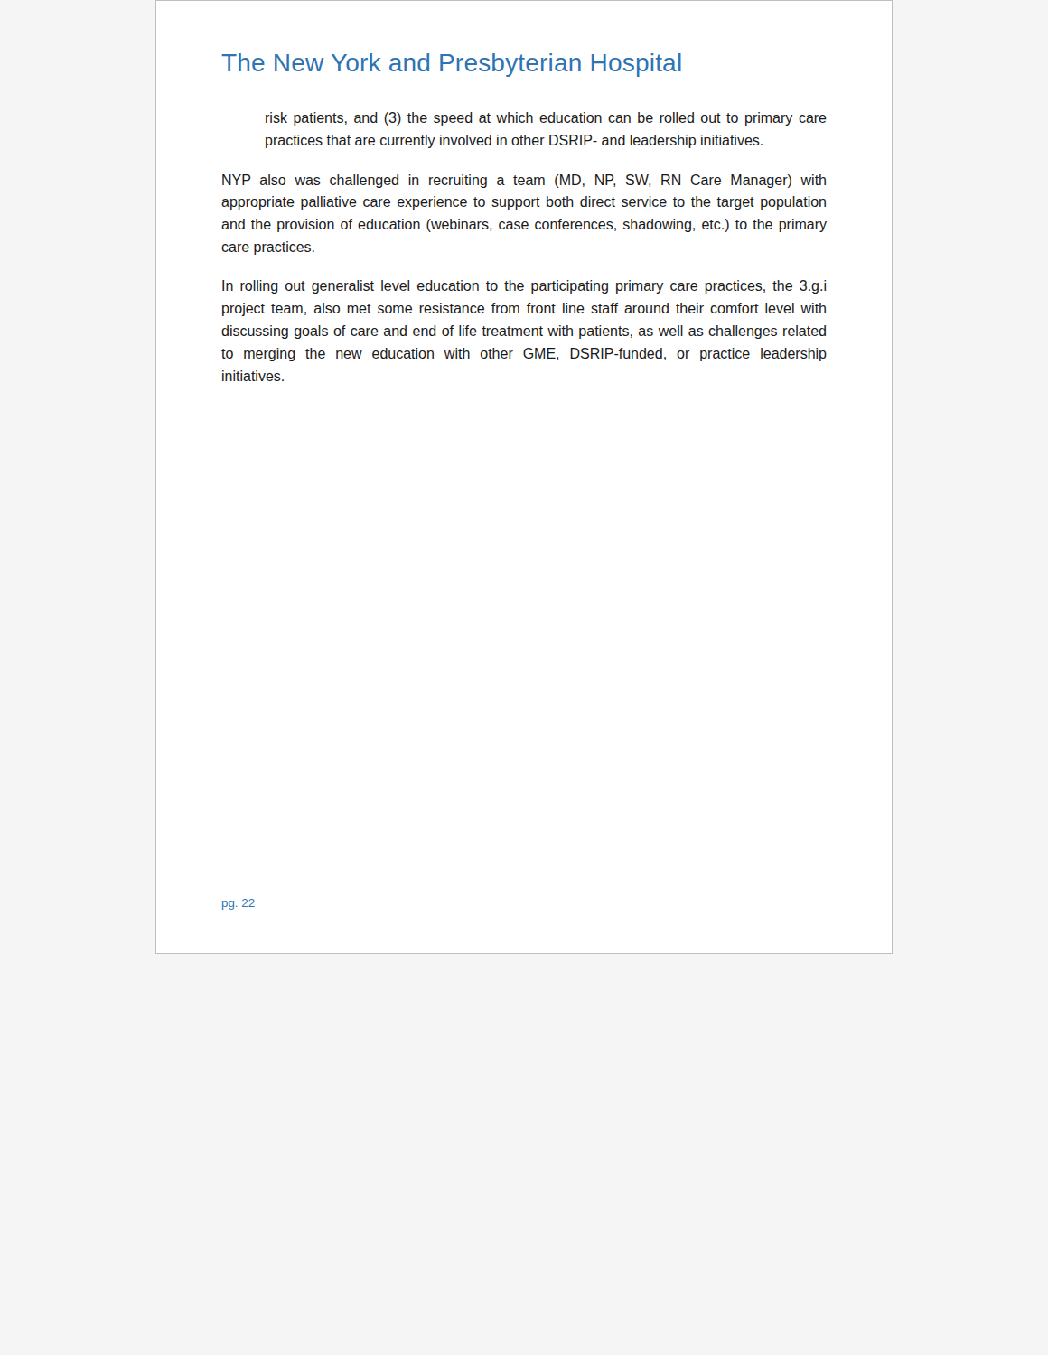The New York and Presbyterian Hospital
risk patients, and (3) the speed at which education can be rolled out to primary care practices that are currently involved in other DSRIP- and leadership initiatives.
NYP also was challenged in recruiting a team (MD, NP, SW, RN Care Manager) with appropriate palliative care experience to support both direct service to the target population and the provision of education (webinars, case conferences, shadowing, etc.) to the primary care practices.
In rolling out generalist level education to the participating primary care practices, the 3.g.i project team, also met some resistance from front line staff around their comfort level with discussing goals of care and end of life treatment with patients, as well as challenges related to merging the new education with other GME, DSRIP-funded, or practice leadership initiatives.
pg. 22